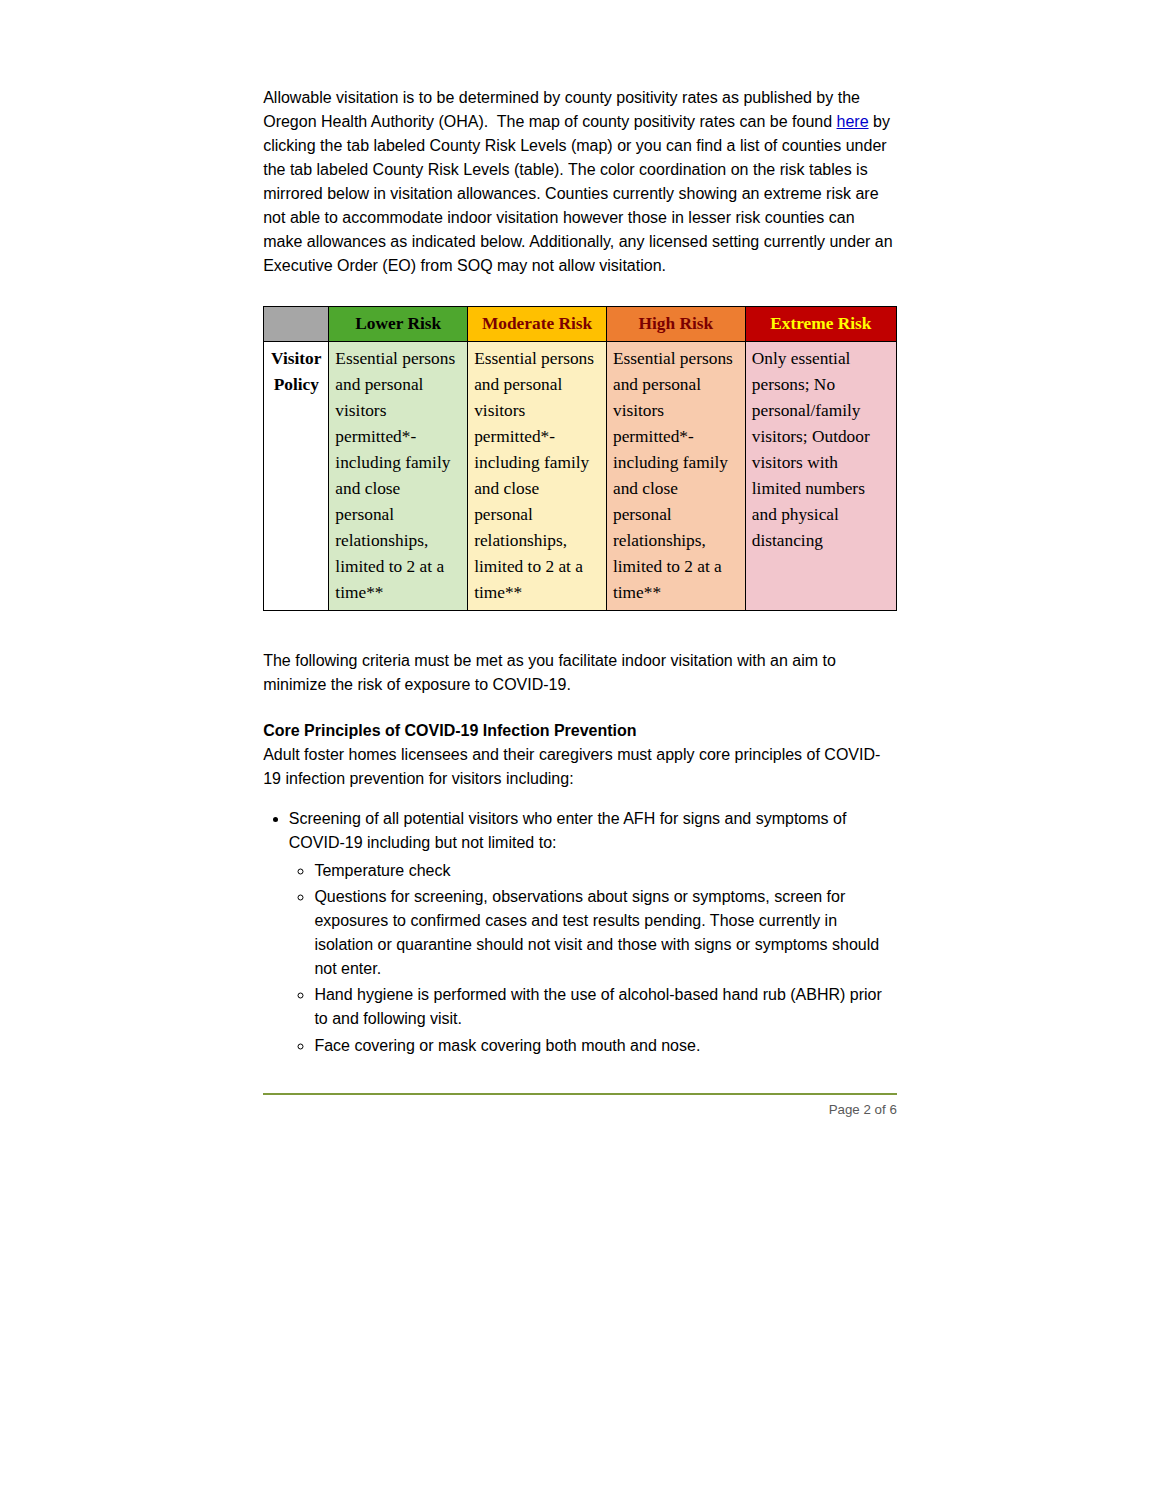Allowable visitation is to be determined by county positivity rates as published by the Oregon Health Authority (OHA). The map of county positivity rates can be found here by clicking the tab labeled County Risk Levels (map) or you can find a list of counties under the tab labeled County Risk Levels (table). The color coordination on the risk tables is mirrored below in visitation allowances. Counties currently showing an extreme risk are not able to accommodate indoor visitation however those in lesser risk counties can make allowances as indicated below. Additionally, any licensed setting currently under an Executive Order (EO) from SOQ may not allow visitation.
| | Lower Risk | Moderate Risk | High Risk | Extreme Risk |
| Visitor Policy | Essential persons and personal visitors permitted*- including family and close personal relationships, limited to 2 at a time** | Essential persons and personal visitors permitted*- including family and close personal relationships, limited to 2 at a time** | Essential persons and personal visitors permitted*- including family and close personal relationships, limited to 2 at a time** | Only essential persons; No personal/family visitors; Outdoor visitors with limited numbers and physical distancing |
The following criteria must be met as you facilitate indoor visitation with an aim to minimize the risk of exposure to COVID-19.
Core Principles of COVID-19 Infection Prevention
Adult foster homes licensees and their caregivers must apply core principles of COVID-19 infection prevention for visitors including:
Screening of all potential visitors who enter the AFH for signs and symptoms of COVID-19 including but not limited to:
Temperature check
Questions for screening, observations about signs or symptoms, screen for exposures to confirmed cases and test results pending. Those currently in isolation or quarantine should not visit and those with signs or symptoms should not enter.
Hand hygiene is performed with the use of alcohol-based hand rub (ABHR) prior to and following visit.
Face covering or mask covering both mouth and nose.
Page 2 of 6